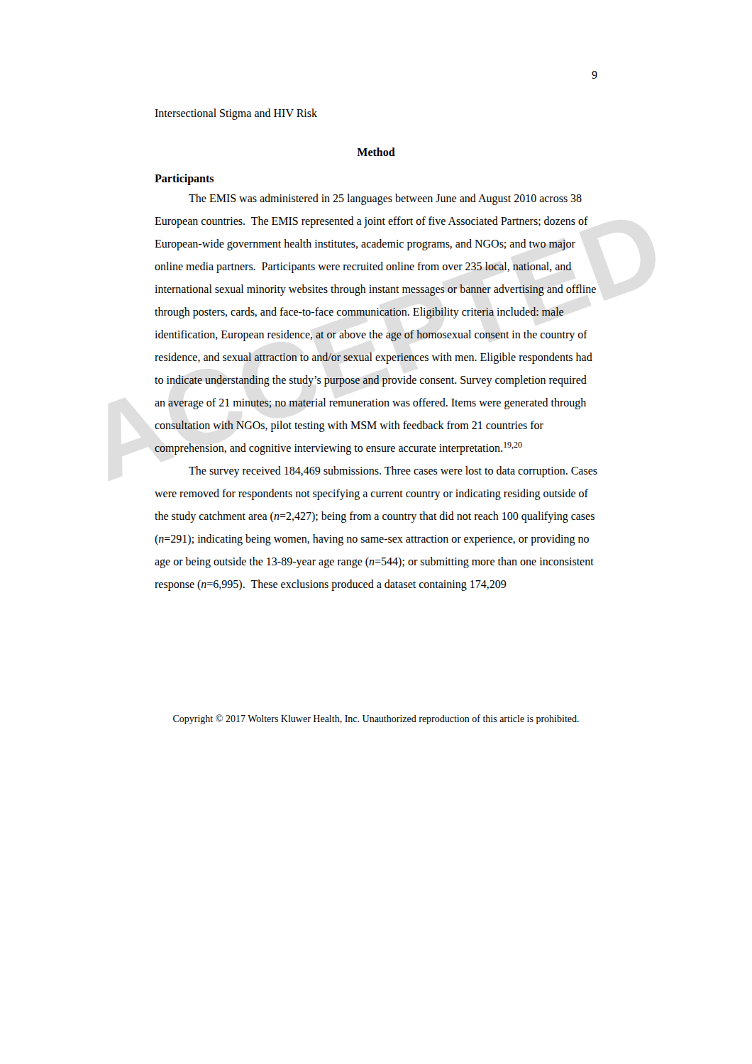ACCEPTED
9
Intersectional Stigma and HIV Risk
Method
Participants
The EMIS was administered in 25 languages between June and August 2010 across 38 European countries. The EMIS represented a joint effort of five Associated Partners; dozens of European-wide government health institutes, academic programs, and NGOs; and two major online media partners. Participants were recruited online from over 235 local, national, and international sexual minority websites through instant messages or banner advertising and offline through posters, cards, and face-to-face communication. Eligibility criteria included: male identification, European residence, at or above the age of homosexual consent in the country of residence, and sexual attraction to and/or sexual experiences with men. Eligible respondents had to indicate understanding the study’s purpose and provide consent. Survey completion required an average of 21 minutes; no material remuneration was offered. Items were generated through consultation with NGOs, pilot testing with MSM with feedback from 21 countries for comprehension, and cognitive interviewing to ensure accurate interpretation.19,20
The survey received 184,469 submissions. Three cases were lost to data corruption. Cases were removed for respondents not specifying a current country or indicating residing outside of the study catchment area (n=2,427); being from a country that did not reach 100 qualifying cases (n=291); indicating being women, having no same-sex attraction or experience, or providing no age or being outside the 13-89-year age range (n=544); or submitting more than one inconsistent response (n=6,995). These exclusions produced a dataset containing 174,209
Copyright © 2017 Wolters Kluwer Health, Inc. Unauthorized reproduction of this article is prohibited.